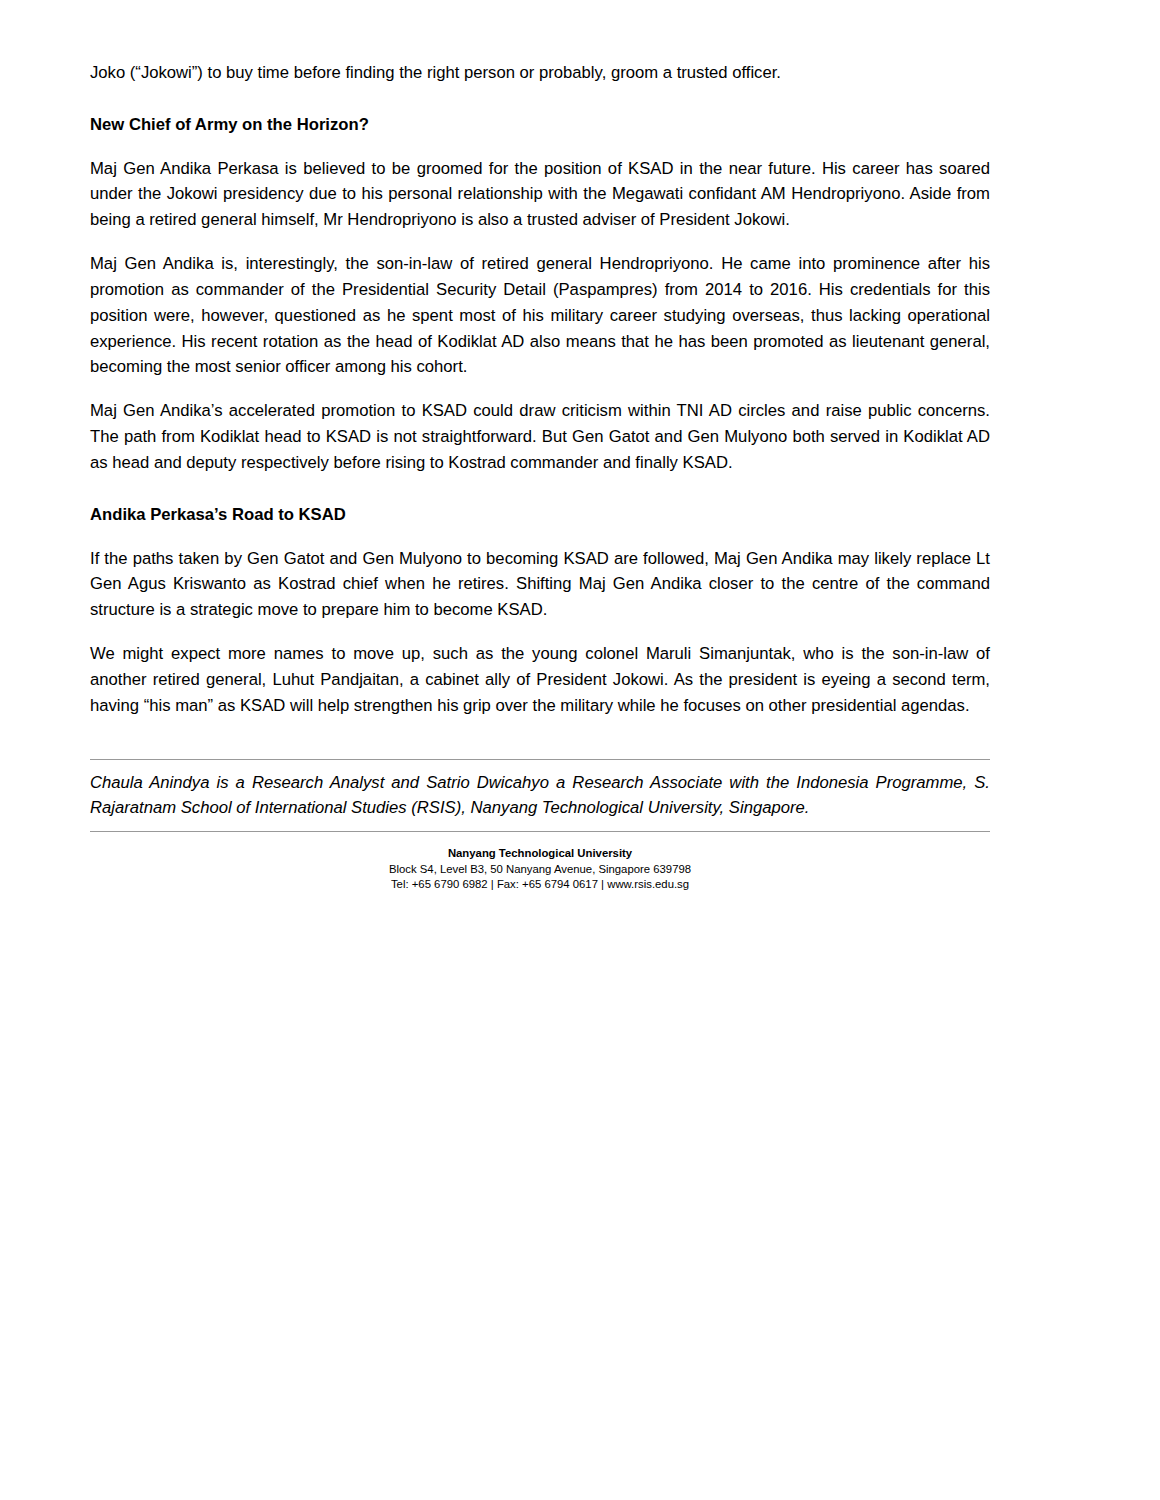Joko (“Jokowi”) to buy time before finding the right person or probably, groom a trusted officer.
New Chief of Army on the Horizon?
Maj Gen Andika Perkasa is believed to be groomed for the position of KSAD in the near future. His career has soared under the Jokowi presidency due to his personal relationship with the Megawati confidant AM Hendropriyono. Aside from being a retired general himself, Mr Hendropriyono is also a trusted adviser of President Jokowi.
Maj Gen Andika is, interestingly, the son-in-law of retired general Hendropriyono. He came into prominence after his promotion as commander of the Presidential Security Detail (Paspampres) from 2014 to 2016. His credentials for this position were, however, questioned as he spent most of his military career studying overseas, thus lacking operational experience. His recent rotation as the head of Kodiklat AD also means that he has been promoted as lieutenant general, becoming the most senior officer among his cohort.
Maj Gen Andika’s accelerated promotion to KSAD could draw criticism within TNI AD circles and raise public concerns. The path from Kodiklat head to KSAD is not straightforward. But Gen Gatot and Gen Mulyono both served in Kodiklat AD as head and deputy respectively before rising to Kostrad commander and finally KSAD.
Andika Perkasa’s Road to KSAD
If the paths taken by Gen Gatot and Gen Mulyono to becoming KSAD are followed, Maj Gen Andika may likely replace Lt Gen Agus Kriswanto as Kostrad chief when he retires. Shifting Maj Gen Andika closer to the centre of the command structure is a strategic move to prepare him to become KSAD.
We might expect more names to move up, such as the young colonel Maruli Simanjuntak, who is the son-in-law of another retired general, Luhut Pandjaitan, a cabinet ally of President Jokowi. As the president is eyeing a second term, having “his man” as KSAD will help strengthen his grip over the military while he focuses on other presidential agendas.
Chaula Anindya is a Research Analyst and Satrio Dwicahyo a Research Associate with the Indonesia Programme, S. Rajaratnam School of International Studies (RSIS), Nanyang Technological University, Singapore.
Nanyang Technological University
Block S4, Level B3, 50 Nanyang Avenue, Singapore 639798
Tel: +65 6790 6982 | Fax: +65 6794 0617 | www.rsis.edu.sg